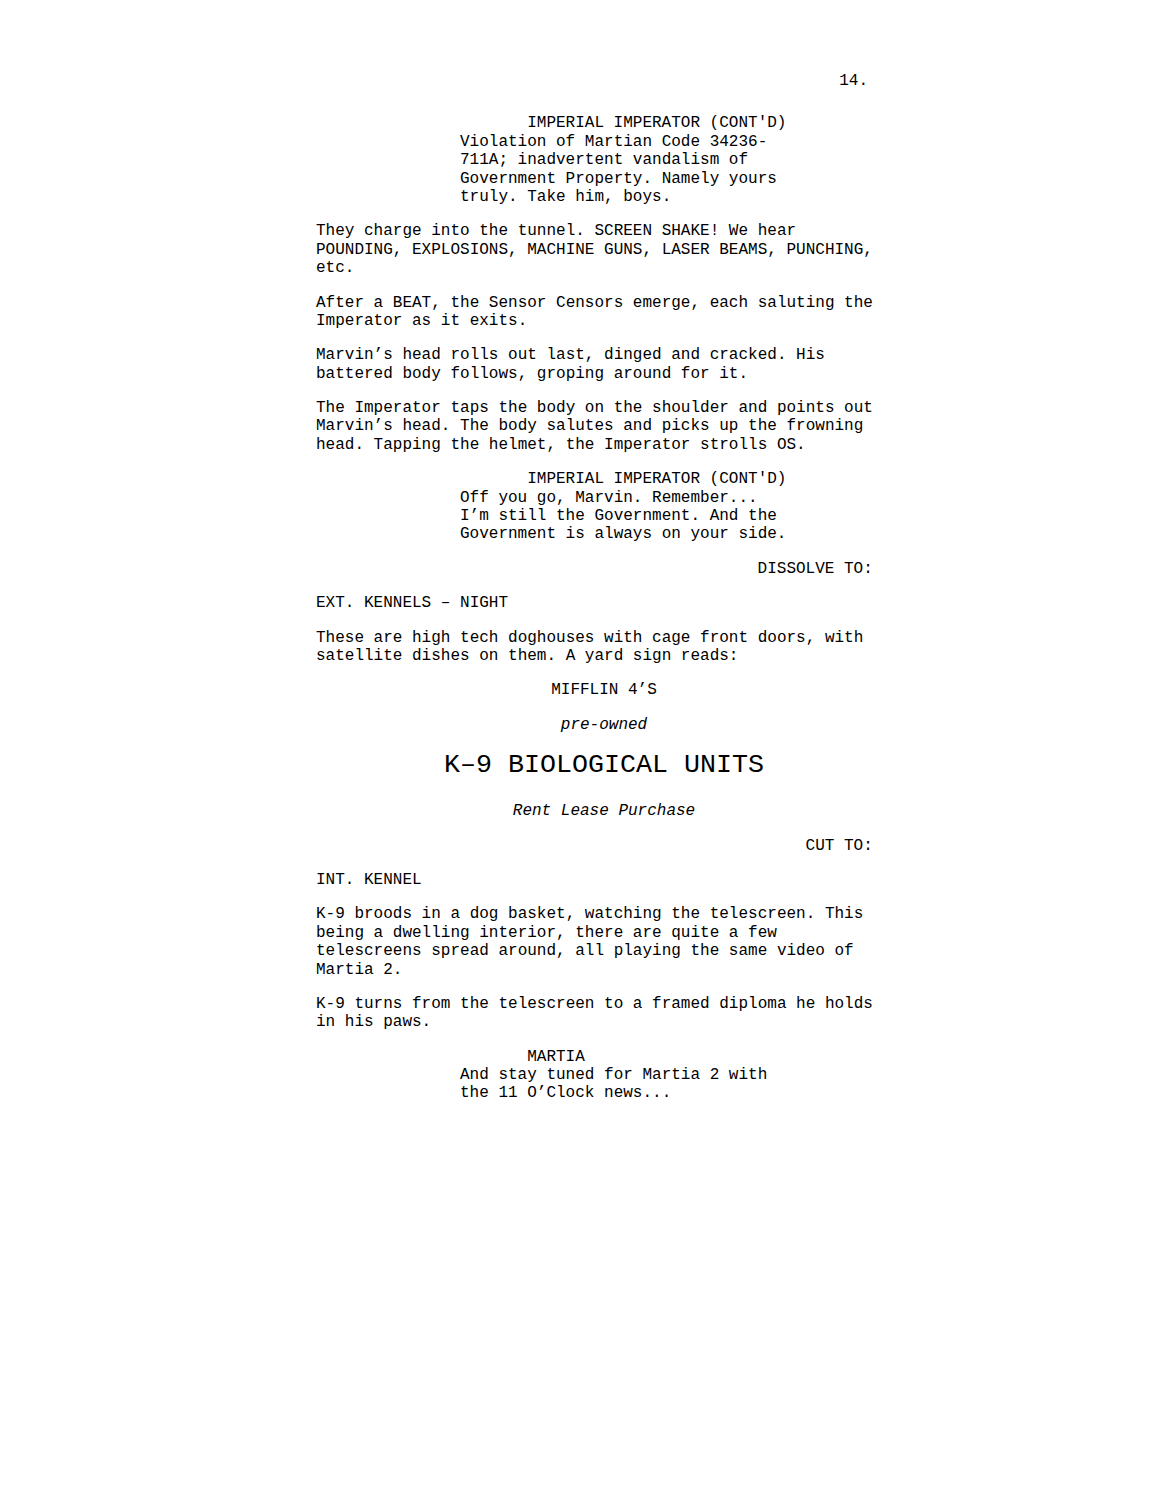14.
IMPERIAL IMPERATOR (CONT'D)
Violation of Martian Code 34236-711A; inadvertent vandalism of Government Property. Namely yours truly. Take him, boys.
They charge into the tunnel. SCREEN SHAKE! We hear POUNDING, EXPLOSIONS, MACHINE GUNS, LASER BEAMS, PUNCHING, etc.
After a BEAT, the Sensor Censors emerge, each saluting the Imperator as it exits.
Marvin’s head rolls out last, dinged and cracked. His battered body follows, groping around for it.
The Imperator taps the body on the shoulder and points out Marvin’s head. The body salutes and picks up the frowning head. Tapping the helmet, the Imperator strolls OS.
IMPERIAL IMPERATOR (CONT'D)
Off you go, Marvin. Remember... I’m still the Government. And the Government is always on your side.
DISSOLVE TO:
EXT. KENNELS – NIGHT
These are high tech doghouses with cage front doors, with satellite dishes on them. A yard sign reads:
MIFFLIN 4’S
pre-owned
K–9 BIOLOGICAL UNITS
Rent Lease Purchase
CUT TO:
INT. KENNEL
K-9 broods in a dog basket, watching the telescreen. This being a dwelling interior, there are quite a few telescreens spread around, all playing the same video of Martia 2.
K-9 turns from the telescreen to a framed diploma he holds in his paws.
MARTIA
And stay tuned for Martia 2 with the 11 O’Clock news...